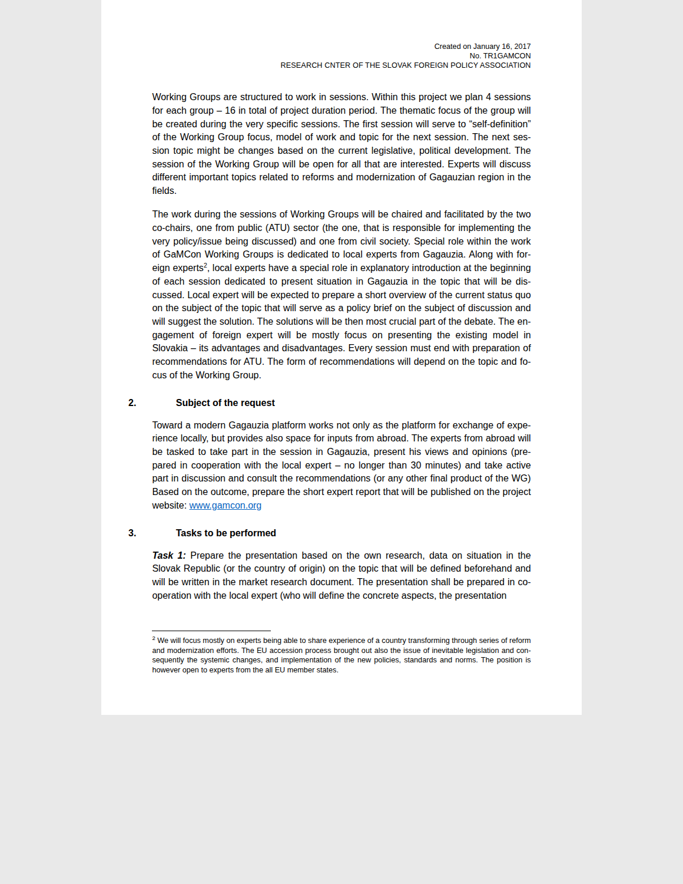Created on January 16, 2017 No. TR1GAMCON RESEARCH CNTER OF THE SLOVAK FOREIGN POLICY ASSOCIATION
Working Groups are structured to work in sessions. Within this project we plan 4 sessions for each group – 16 in total of project duration period. The thematic focus of the group will be created during the very specific sessions. The first session will serve to “self-definition” of the Working Group focus, model of work and topic for the next session. The next session topic might be changes based on the current legislative, political development. The session of the Working Group will be open for all that are interested. Experts will discuss different important topics related to reforms and modernization of Gagauzian region in the fields.
The work during the sessions of Working Groups will be chaired and facilitated by the two co-chairs, one from public (ATU) sector (the one, that is responsible for implementing the very policy/issue being discussed) and one from civil society. Special role within the work of GaMCon Working Groups is dedicated to local experts from Gagauzia. Along with foreign experts2, local experts have a special role in explanatory introduction at the beginning of each session dedicated to present situation in Gagauzia in the topic that will be discussed. Local expert will be expected to prepare a short overview of the current status quo on the subject of the topic that will serve as a policy brief on the subject of discussion and will suggest the solution. The solutions will be then most crucial part of the debate. The engagement of foreign expert will be mostly focus on presenting the existing model in Slovakia – its advantages and disadvantages. Every session must end with preparation of recommendations for ATU. The form of recommendations will depend on the topic and focus of the Working Group.
2. Subject of the request
Toward a modern Gagauzia platform works not only as the platform for exchange of experience locally, but provides also space for inputs from abroad. The experts from abroad will be tasked to take part in the session in Gagauzia, present his views and opinions (prepared in cooperation with the local expert – no longer than 30 minutes) and take active part in discussion and consult the recommendations (or any other final product of the WG) Based on the outcome, prepare the short expert report that will be published on the project website: www.gamcon.org
3. Tasks to be performed
Task 1: Prepare the presentation based on the own research, data on situation in the Slovak Republic (or the country of origin) on the topic that will be defined beforehand and will be written in the market research document. The presentation shall be prepared in cooperation with the local expert (who will define the concrete aspects, the presentation
2 We will focus mostly on experts being able to share experience of a country transforming through series of reform and modernization efforts. The EU accession process brought out also the issue of inevitable legislation and consequently the systemic changes, and implementation of the new policies, standards and norms. The position is however open to experts from the all EU member states.